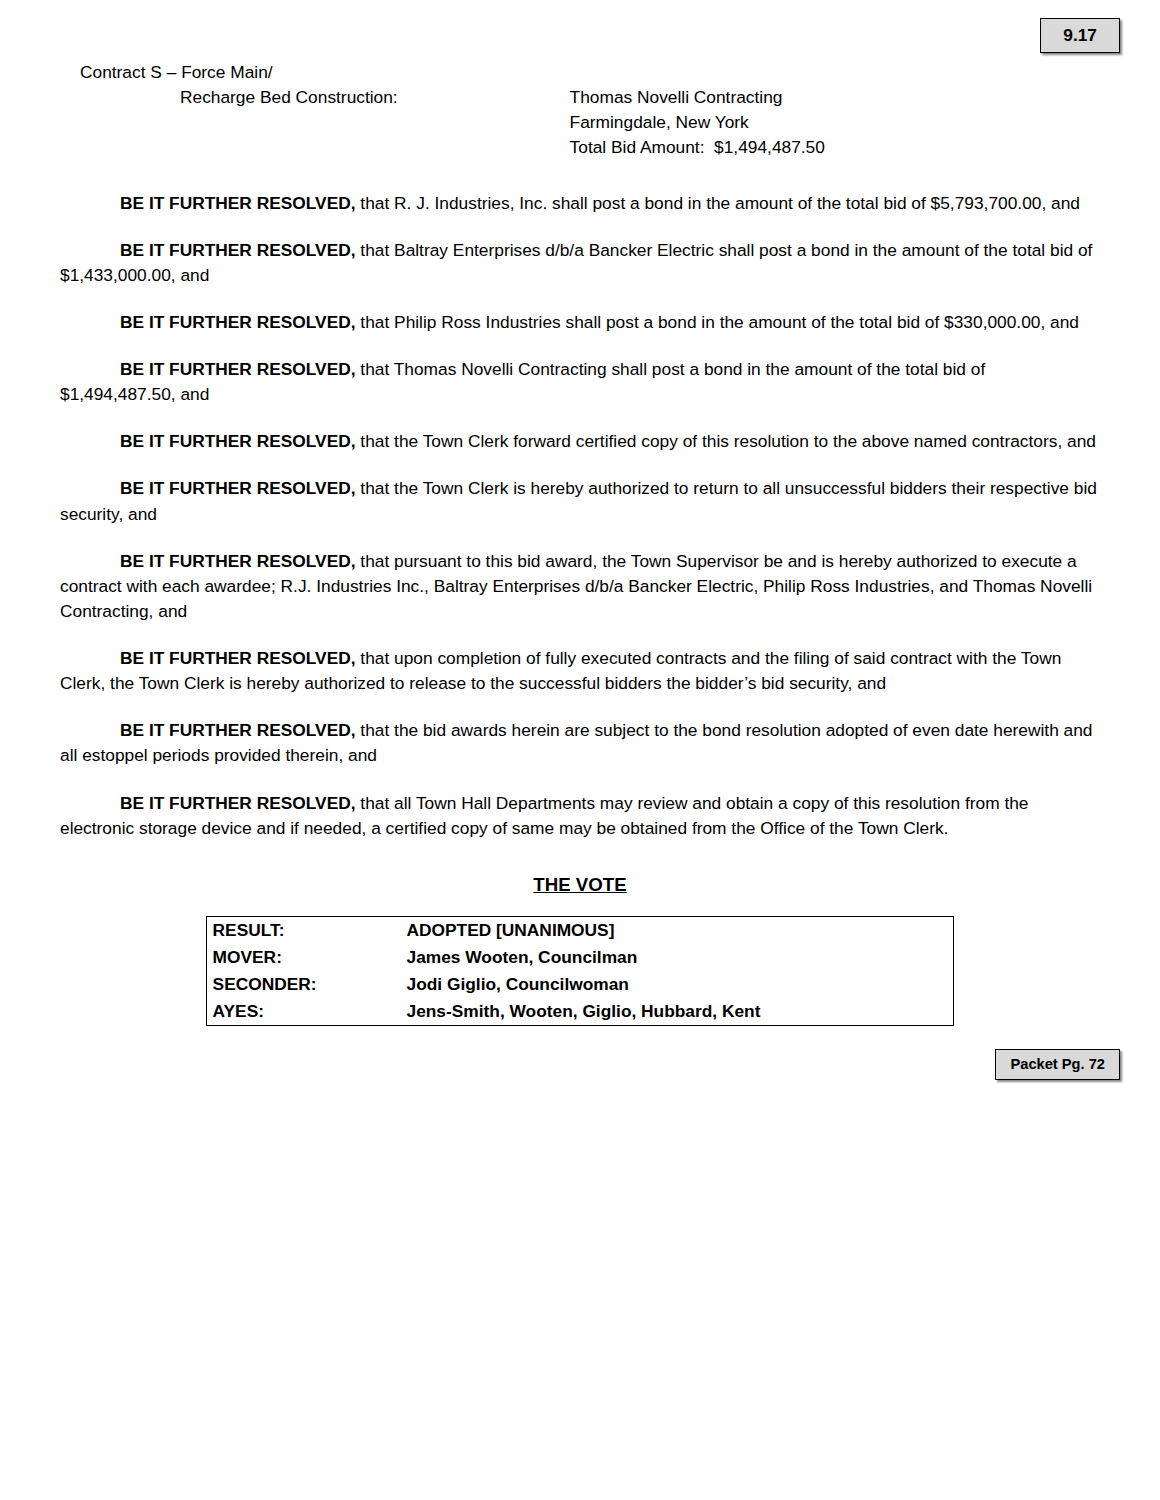9.17
Contract S – Force Main/
Recharge Bed Construction:
Thomas Novelli Contracting
Farmingdale, New York
Total Bid Amount: $1,494,487.50
BE IT FURTHER RESOLVED, that R. J. Industries, Inc. shall post a bond in the amount of the total bid of $5,793,700.00, and
BE IT FURTHER RESOLVED, that Baltray Enterprises d/b/a Bancker Electric shall post a bond in the amount of the total bid of $1,433,000.00, and
BE IT FURTHER RESOLVED, that Philip Ross Industries shall post a bond in the amount of the total bid of $330,000.00, and
BE IT FURTHER RESOLVED, that Thomas Novelli Contracting shall post a bond in the amount of the total bid of $1,494,487.50, and
BE IT FURTHER RESOLVED, that the Town Clerk forward certified copy of this resolution to the above named contractors, and
BE IT FURTHER RESOLVED, that the Town Clerk is hereby authorized to return to all unsuccessful bidders their respective bid security, and
BE IT FURTHER RESOLVED, that pursuant to this bid award, the Town Supervisor be and is hereby authorized to execute a contract with each awardee; R.J. Industries Inc., Baltray Enterprises d/b/a Bancker Electric, Philip Ross Industries, and Thomas Novelli Contracting, and
BE IT FURTHER RESOLVED, that upon completion of fully executed contracts and the filing of said contract with the Town Clerk, the Town Clerk is hereby authorized to release to the successful bidders the bidder’s bid security, and
BE IT FURTHER RESOLVED, that the bid awards herein are subject to the bond resolution adopted of even date herewith and all estoppel periods provided therein, and
BE IT FURTHER RESOLVED, that all Town Hall Departments may review and obtain a copy of this resolution from the electronic storage device and if needed, a certified copy of same may be obtained from the Office of the Town Clerk.
THE VOTE
| RESULT: | ADOPTED [UNANIMOUS] |
| MOVER: | James Wooten, Councilman |
| SECONDER: | Jodi Giglio, Councilwoman |
| AYES: | Jens-Smith, Wooten, Giglio, Hubbard, Kent |
Packet Pg. 72